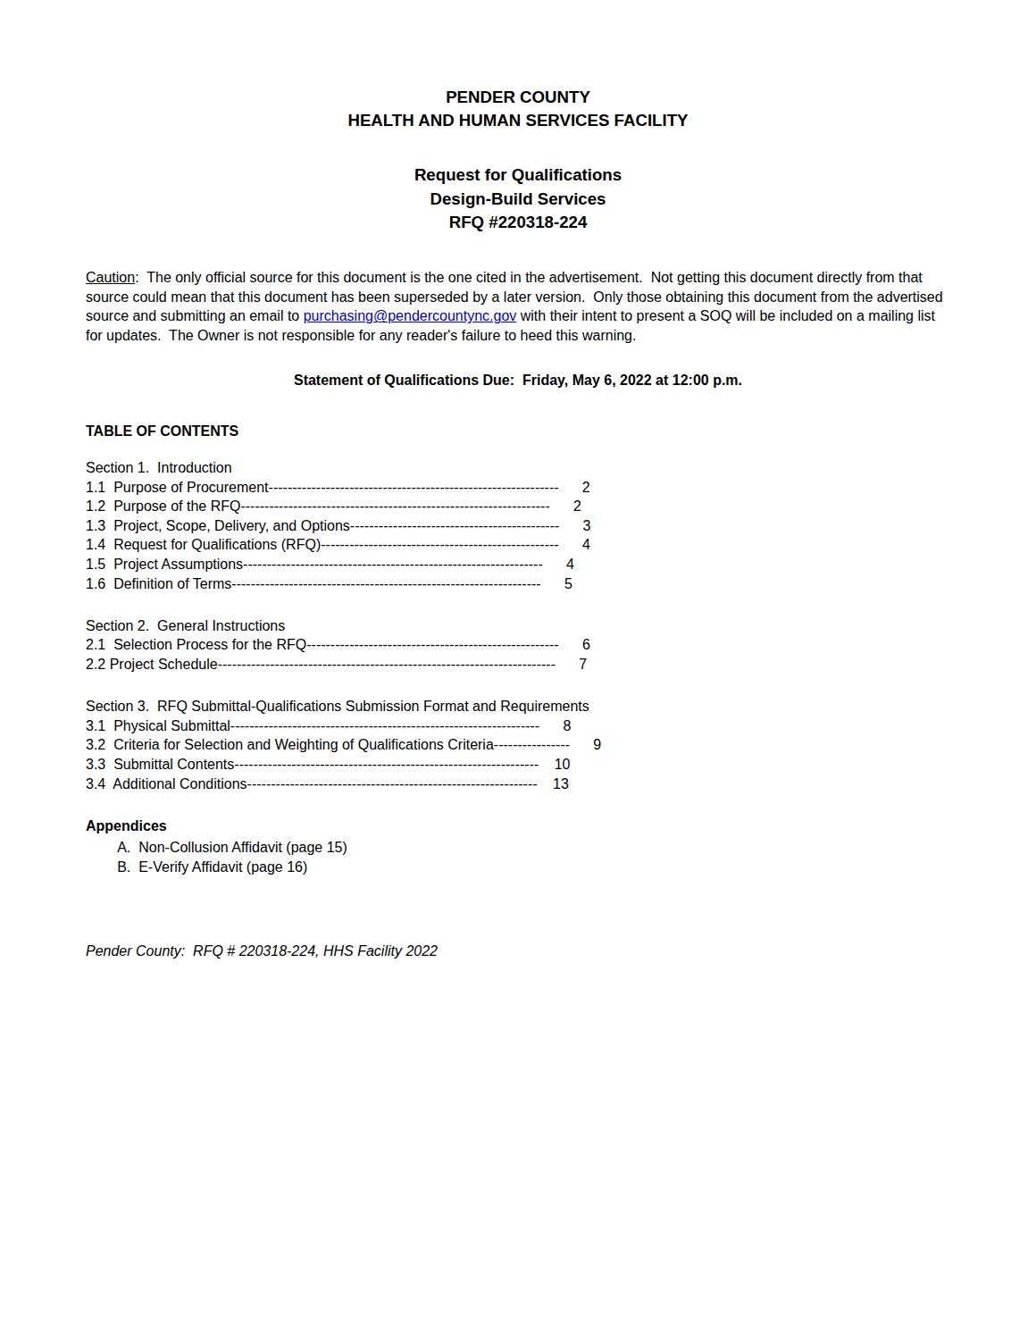PENDER COUNTY
HEALTH AND HUMAN SERVICES FACILITY
Request for Qualifications
Design-Build Services
RFQ #220318-224
Caution: The only official source for this document is the one cited in the advertisement. Not getting this document directly from that source could mean that this document has been superseded by a later version. Only those obtaining this document from the advertised source and submitting an email to purchasing@pendercountync.gov with their intent to present a SOQ will be included on a mailing list for updates. The Owner is not responsible for any reader's failure to heed this warning.
Statement of Qualifications Due: Friday, May 6, 2022 at 12:00 p.m.
TABLE OF CONTENTS
Section 1. Introduction
1.1 Purpose of Procurement-------------------------------------------------------------2
1.2 Purpose of the RFQ-----------------------------------------------------------------2
1.3 Project, Scope, Delivery, and Options--------------------------------------------3
1.4 Request for Qualifications (RFQ)--------------------------------------------------4
1.5 Project Assumptions---------------------------------------------------------------4
1.6 Definition of Terms-----------------------------------------------------------------5
Section 2. General Instructions
2.1 Selection Process for the RFQ-----------------------------------------------------6
2.2 Project Schedule-----------------------------------------------------------------------7
Section 3. RFQ Submittal-Qualifications Submission Format and Requirements
3.1 Physical Submittal-----------------------------------------------------------------8
3.2 Criteria for Selection and Weighting of Qualifications Criteria----------------9
3.3 Submittal Contents----------------------------------------------------------------10
3.4 Additional Conditions-------------------------------------------------------------13
Appendices
A. Non-Collusion Affidavit (page 15)
B. E-Verify Affidavit (page 16)
Pender County: RFQ # 220318-224, HHS Facility 2022